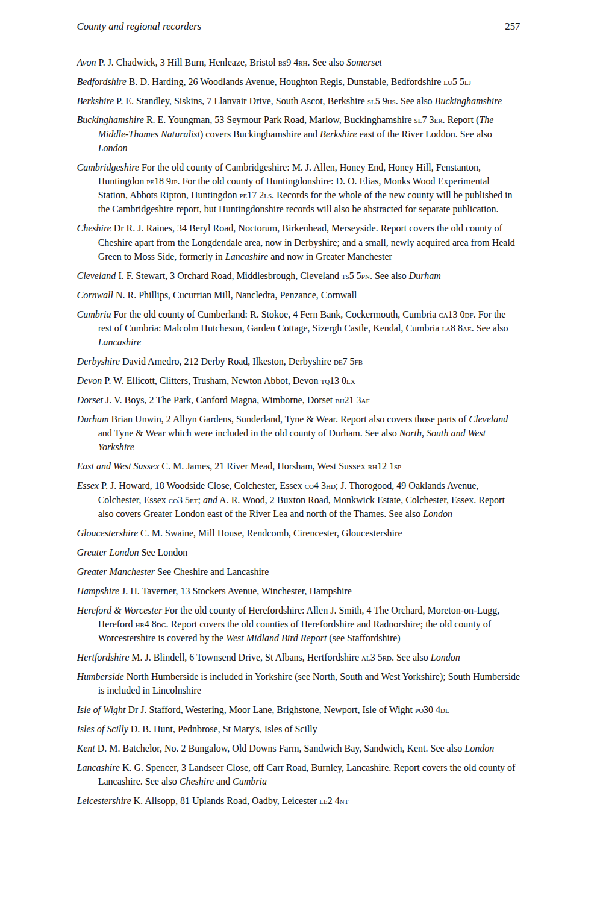County and regional recorders 257
Avon
P. J. Chadwick, 3 Hill Burn, Henleaze, Bristol bs9 4rh. See also Somerset
Bedfordshire
B. D. Harding, 26 Woodlands Avenue, Houghton Regis, Dunstable, Bedfordshire lu5 5lj
Berkshire
P. E. Standley, Siskins, 7 Llanvair Drive, South Ascot, Berkshire sl5 9hs. See also Buckinghamshire
Buckinghamshire
R. E. Youngman, 53 Seymour Park Road, Marlow, Buckinghamshire sl7 3er. Report (The Middle-Thames Naturalist) covers Buckinghamshire and Berkshire east of the River Loddon. See also London
Cambridgeshire
For the old county of Cambridgeshire: M. J. Allen, Honey End, Honey Hill, Fenstanton, Huntingdon pe18 9jp. For the old county of Huntingdonshire: D. O. Elias, Monks Wood Experimental Station, Abbots Ripton, Huntingdon pe17 2ls. Records for the whole of the new county will be published in the Cambridgeshire report, but Huntingdonshire records will also be abstracted for separate publication.
Cheshire
Dr R. J. Raines, 34 Beryl Road, Noctorum, Birkenhead, Merseyside. Report covers the old county of Cheshire apart from the Longdendale area, now in Derbyshire; and a small, newly acquired area from Heald Green to Moss Side, formerly in Lancashire and now in Greater Manchester
Cleveland
I. F. Stewart, 3 Orchard Road, Middlesbrough, Cleveland ts5 5pn. See also Durham
Cornwall
N. R. Phillips, Cucurrian Mill, Nancledra, Penzance, Cornwall
Cumbria
For the old county of Cumberland: R. Stokoe, 4 Fern Bank, Cockermouth, Cumbria ca13 0df. For the rest of Cumbria: Malcolm Hutcheson, Garden Cottage, Sizergh Castle, Kendal, Cumbria la8 8ae. See also Lancashire
Derbyshire
David Amedro, 212 Derby Road, Ilkeston, Derbyshire de7 5fb
Devon
P. W. Ellicott, Clitters, Trusham, Newton Abbot, Devon tq13 0lx
Dorset
J. V. Boys, 2 The Park, Canford Magna, Wimborne, Dorset bh21 3af
Durham
Brian Unwin, 2 Albyn Gardens, Sunderland, Tyne & Wear. Report also covers those parts of Cleveland and Tyne & Wear which were included in the old county of Durham. See also North, South and West Yorkshire
East and West Sussex
C. M. James, 21 River Mead, Horsham, West Sussex rh12 1sp
Essex
P. J. Howard, 18 Woodside Close, Colchester, Essex co4 3hd; J. Thorogood, 49 Oaklands Avenue, Colchester, Essex co3 5et; and A. R. Wood, 2 Buxton Road, Monkwick Estate, Colchester, Essex. Report also covers Greater London east of the River Lea and north of the Thames. See also London
Gloucestershire
C. M. Swaine, Mill House, Rendcomb, Cirencester, Gloucestershire
Greater London
See London
Greater Manchester
See Cheshire and Lancashire
Hampshire
J. H. Taverner, 13 Stockers Avenue, Winchester, Hampshire
Hereford & Worcester
For the old county of Herefordshire: Allen J. Smith, 4 The Orchard, Moreton-on-Lugg, Hereford hr4 8dg. Report covers the old counties of Herefordshire and Radnorshire; the old county of Worcestershire is covered by the West Midland Bird Report (see Staffordshire)
Hertfordshire
M. J. Blindell, 6 Townsend Drive, St Albans, Hertfordshire al3 5rd. See also London
Humberside
North Humberside is included in Yorkshire (see North, South and West Yorkshire); South Humberside is included in Lincolnshire
Isle of Wight
Dr J. Stafford, Westering, Moor Lane, Brighstone, Newport, Isle of Wight po30 4dl
Isles of Scilly
D. B. Hunt, Pednbrose, St Mary's, Isles of Scilly
Kent
D. M. Batchelor, No. 2 Bungalow, Old Downs Farm, Sandwich Bay, Sandwich, Kent. See also London
Lancashire
K. G. Spencer, 3 Landseer Close, off Carr Road, Burnley, Lancashire. Report covers the old county of Lancashire. See also Cheshire and Cumbria
Leicestershire
K. Allsopp, 81 Uplands Road, Oadby, Leicester le2 4nt